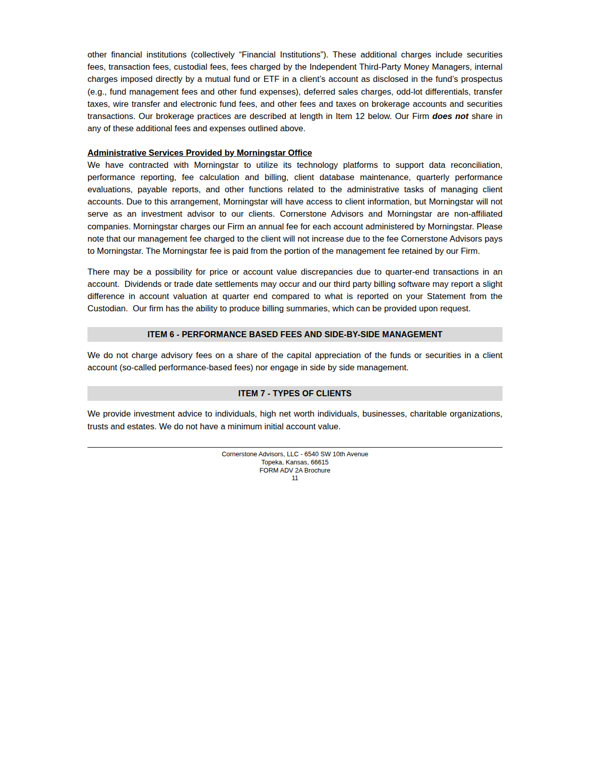other financial institutions (collectively “Financial Institutions”). These additional charges include securities fees, transaction fees, custodial fees, fees charged by the Independent Third-Party Money Managers, internal charges imposed directly by a mutual fund or ETF in a client’s account as disclosed in the fund’s prospectus (e.g., fund management fees and other fund expenses), deferred sales charges, odd-lot differentials, transfer taxes, wire transfer and electronic fund fees, and other fees and taxes on brokerage accounts and securities transactions. Our brokerage practices are described at length in Item 12 below. Our Firm does not share in any of these additional fees and expenses outlined above.
Administrative Services Provided by Morningstar Office
We have contracted with Morningstar to utilize its technology platforms to support data reconciliation, performance reporting, fee calculation and billing, client database maintenance, quarterly performance evaluations, payable reports, and other functions related to the administrative tasks of managing client accounts. Due to this arrangement, Morningstar will have access to client information, but Morningstar will not serve as an investment advisor to our clients. Cornerstone Advisors and Morningstar are non-affiliated companies. Morningstar charges our Firm an annual fee for each account administered by Morningstar. Please note that our management fee charged to the client will not increase due to the fee Cornerstone Advisors pays to Morningstar. The Morningstar fee is paid from the portion of the management fee retained by our Firm.
There may be a possibility for price or account value discrepancies due to quarter-end transactions in an account. Dividends or trade date settlements may occur and our third party billing software may report a slight difference in account valuation at quarter end compared to what is reported on your Statement from the Custodian. Our firm has the ability to produce billing summaries, which can be provided upon request.
ITEM 6 - PERFORMANCE BASED FEES AND SIDE-BY-SIDE MANAGEMENT
We do not charge advisory fees on a share of the capital appreciation of the funds or securities in a client account (so-called performance-based fees) nor engage in side by side management.
ITEM 7 - TYPES OF CLIENTS
We provide investment advice to individuals, high net worth individuals, businesses, charitable organizations, trusts and estates. We do not have a minimum initial account value.
Cornerstone Advisors, LLC - 6540 SW 10th Avenue
Topeka, Kansas, 66615
FORM ADV 2A Brochure
11